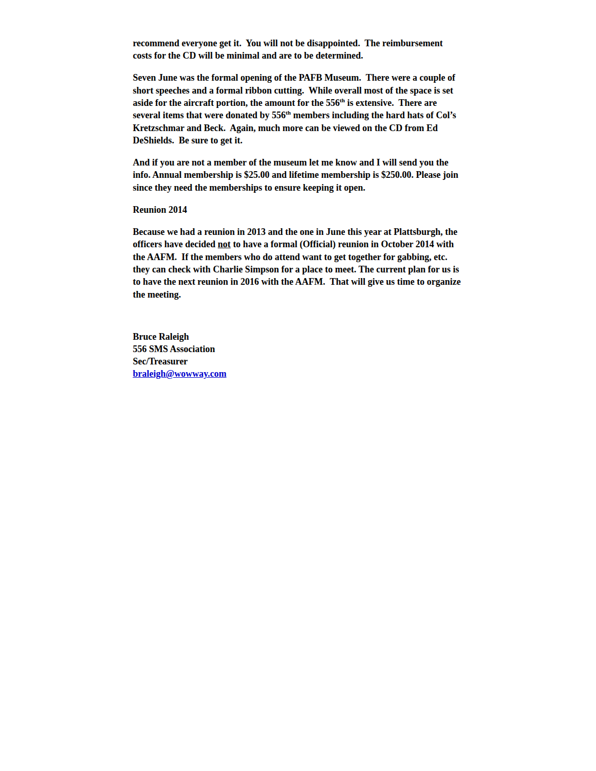recommend everyone get it. You will not be disappointed. The reimbursement costs for the CD will be minimal and are to be determined.
Seven June was the formal opening of the PAFB Museum. There were a couple of short speeches and a formal ribbon cutting. While overall most of the space is set aside for the aircraft portion, the amount for the 556th is extensive. There are several items that were donated by 556th members including the hard hats of Col’s Kretzschmar and Beck. Again, much more can be viewed on the CD from Ed DeShields. Be sure to get it.
And if you are not a member of the museum let me know and I will send you the info. Annual membership is $25.00 and lifetime membership is $250.00. Please join since they need the memberships to ensure keeping it open.
Reunion 2014
Because we had a reunion in 2013 and the one in June this year at Plattsburgh, the officers have decided not to have a formal (Official) reunion in October 2014 with the AAFM. If the members who do attend want to get together for gabbing, etc. they can check with Charlie Simpson for a place to meet. The current plan for us is to have the next reunion in 2016 with the AAFM. That will give us time to organize the meeting.
Bruce Raleigh
556 SMS Association
Sec/Treasurer
braleigh@wowway.com